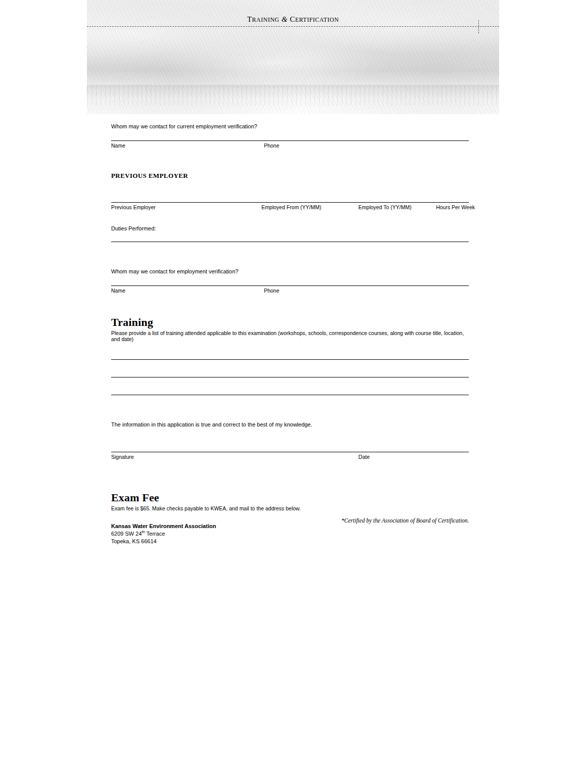TRAINING & CERTIFICATION
Whom may we contact for current employment verification?
Name Phone
Previous Employer
Previous Employer Employed From (YY/MM) Employed To (YY/MM) Hours Per Week
Duties Performed:
Whom may we contact for employment verification?
Name Phone
Training
Please provide a list of training attended applicable to this examination (workshops, schools, correspondence courses, along with course title, location, and date)
The information in this application is true and correct to the best of my knowledge.
Signature Date
Exam Fee
Exam fee is $65. Make checks payable to KWEA, and mail to the address below.
Kansas Water Environment Association
6209 SW 24th Terrace
Topeka, KS 66614
*Certified by the Association of Board of Certification.